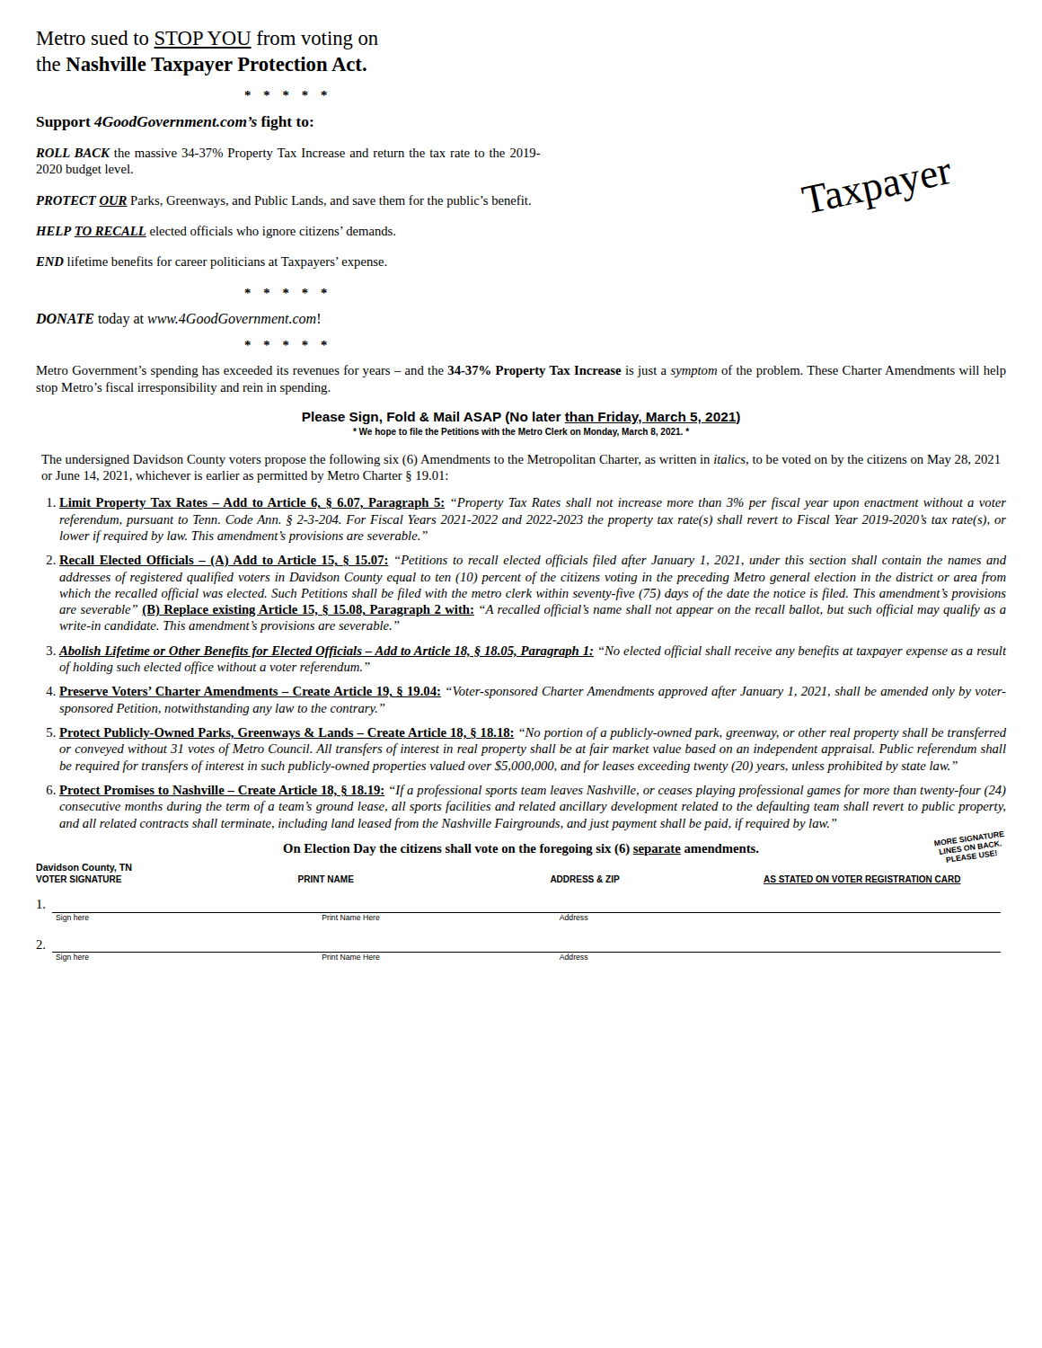Metro sued to STOP YOU from voting on
the Nashville Taxpayer Protection Act.
Taxpayer
* * * * *
Support 4GoodGovernment.com’s fight to:
ROLL BACK the massive 34-37% Property Tax Increase and return the tax rate to the 2019-2020 budget level.
PROTECT OUR Parks, Greenways, and Public Lands, and save them for the public’s benefit.
HELP TO RECALL elected officials who ignore citizens’ demands.
END lifetime benefits for career politicians at Taxpayers’ expense.
* * * * *
DONATE today at www.4GoodGovernment.com!
* * * * *
Metro Government’s spending has exceeded its revenues for years – and the 34-37% Property Tax Increase is just a symptom of the problem. These Charter Amendments will help stop Metro’s fiscal irresponsibility and rein in spending.
Please Sign, Fold & Mail ASAP (No later than Friday, March 5, 2021)
* We hope to file the Petitions with the Metro Clerk on Monday, March 8, 2021. *
The undersigned Davidson County voters propose the following six (6) Amendments to the Metropolitan Charter, as written in italics, to be voted on by the citizens on May 28, 2021 or June 14, 2021, whichever is earlier as permitted by Metro Charter § 19.01:
Limit Property Tax Rates – Add to Article 6, § 6.07, Paragraph 5: “Property Tax Rates shall not increase more than 3% per fiscal year upon enactment without a voter referendum, pursuant to Tenn. Code Ann. § 2-3-204. For Fiscal Years 2021-2022 and 2022-2023 the property tax rate(s) shall revert to Fiscal Year 2019-2020’s tax rate(s), or lower if required by law. This amendment’s provisions are severable.”
Recall Elected Officials – (A) Add to Article 15, § 15.07: “Petitions to recall elected officials filed after January 1, 2021, under this section shall contain the names and addresses of registered qualified voters in Davidson County equal to ten (10) percent of the citizens voting in the preceding Metro general election in the district or area from which the recalled official was elected. Such Petitions shall be filed with the metro clerk within seventy-five (75) days of the date the notice is filed. This amendment’s provisions are severable” (B) Replace existing Article 15, § 15.08, Paragraph 2 with: “A recalled official’s name shall not appear on the recall ballot, but such official may qualify as a write-in candidate. This amendment’s provisions are severable.”
Abolish Lifetime or Other Benefits for Elected Officials – Add to Article 18, § 18.05, Paragraph 1: “No elected official shall receive any benefits at taxpayer expense as a result of holding such elected office without a voter referendum.”
Preserve Voters’ Charter Amendments – Create Article 19, § 19.04: “Voter-sponsored Charter Amendments approved after January 1, 2021, shall be amended only by voter-sponsored Petition, notwithstanding any law to the contrary.”
Protect Publicly-Owned Parks, Greenways & Lands – Create Article 18, § 18.18: “No portion of a publicly-owned park, greenway, or other real property shall be transferred or conveyed without 31 votes of Metro Council. All transfers of interest in real property shall be at fair market value based on an independent appraisal. Public referendum shall be required for transfers of interest in such publicly-owned properties valued over $5,000,000, and for leases exceeding twenty (20) years, unless prohibited by state law.”
Protect Promises to Nashville – Create Article 18, § 18.19: “If a professional sports team leaves Nashville, or ceases playing professional games for more than twenty-four (24) consecutive months during the term of a team’s ground lease, all sports facilities and related ancillary development related to the defaulting team shall revert to public property, and all related contracts shall terminate, including land leased from the Nashville Fairgrounds, and just payment shall be paid, if required by law.”
On Election Day the citizens shall vote on the foregoing six (6) separate amendments. MORE SIGNATURE
LINES ON BACK.
PLEASE USE!
Davidson County, TN
| VOTER SIGNATURE | PRINT NAME | ADDRESS & ZIP | AS STATED ON VOTER REGISTRATION CARD |
| --- | --- | --- | --- |
1.
Sign here Print Name Here Address
2.
Sign here Print Name Here Address